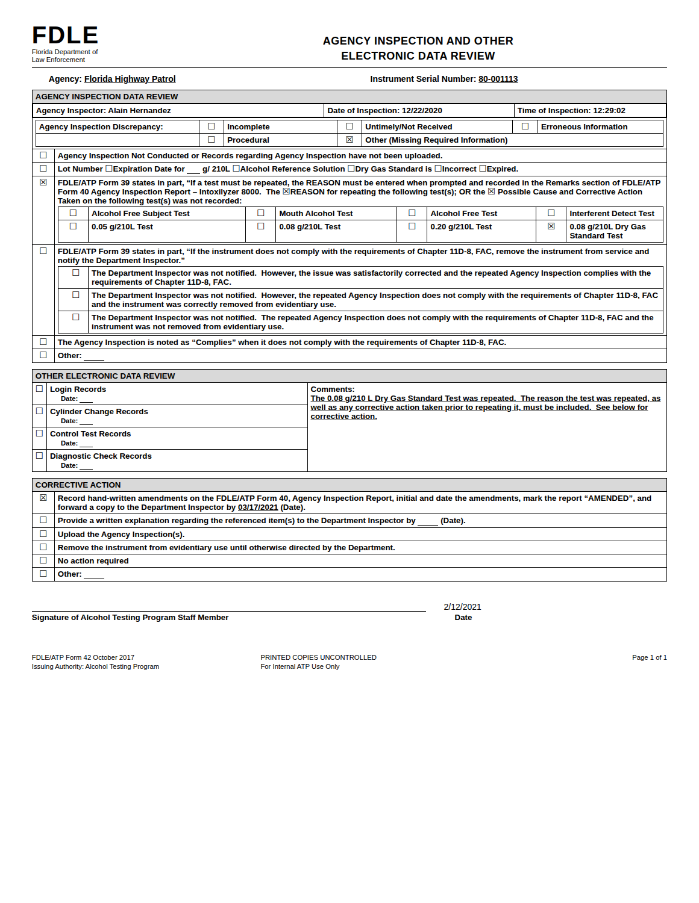FDLE
Florida Department of
Law Enforcement
AGENCY INSPECTION AND OTHER
ELECTRONIC DATA REVIEW
Agency: Florida Highway Patrol
Instrument Serial Number: 80-001113
| AGENCY INSPECTION DATA REVIEW |
| / Agency Inspector: Alain Hernandez / Date of Inspection: 12/22/2020 / Time of Inspection: 12:29:02 / |
| / Agency Inspection Discrepancy: / ☐ / Incomplete / ☐ / Untimely/Not Received / ☐ / Erroneous Information / / / ☐ / Procedural / ☒ / Other (Missing Required Information) / |
| ☐ | Agency Inspection Not Conducted or Records regarding Agency Inspection have not been uploaded. |
| ☐ | Lot Number ☐ Expiration Date for g/ 210L ☐ Alcohol Reference Solution ☐ Dry Gas Standard is ☐ Incorrect ☐ Expired. |
| ☒ | FDLE/ATP Form 39 states in part, “If a test must be repeated, the REASON must be entered when prompted and recorded in the Remarks section of FDLE/ATP Form 40 Agency Inspection Report – Intoxilyzer 8000. The ☒ REASON for repeating the following test(s); OR the ☒ Possible Cause and Corrective Action Taken on the following test(s) was not recorded: / ☐ / Alcohol Free Subject Test / ☐ / Mouth Alcohol Test / ☐ / Alcohol Free Test / ☐ / Interferent Detect Test / / ☐ / 0.05 g/210L Test / ☐ / 0.08 g/210L Test / ☐ / 0.20 g/210L Test / ☒ / 0.08 g/210L Dry Gas Standard Test / |
| ☐ | FDLE/ATP Form 39 states in part, “If the instrument does not comply with the requirements of Chapter 11D-8, FAC, remove the instrument from service and notify the Department Inspector.” / ☐ / The Department Inspector was not notified. However, the issue was satisfactorily corrected and the repeated Agency Inspection complies with the requirements of Chapter 11D-8, FAC. / / ☐ / The Department Inspector was not notified. However, the repeated Agency Inspection does not comply with the requirements of Chapter 11D-8, FAC and the instrument was correctly removed from evidentiary use. / / ☐ / The Department Inspector was not notified. The repeated Agency Inspection does not comply with the requirements of Chapter 11D-8, FAC and the instrument was not removed from evidentiary use. / |
| ☐ | The Agency Inspection is noted as “Complies” when it does not comply with the requirements of Chapter 11D-8, FAC. |
| ☐ | Other: |
| OTHER ELECTRONIC DATA REVIEW |
| ☐ | Login Records Date: | Comments: The 0.08 g/210 L Dry Gas Standard Test was repeated. The reason the test was repeated, as well as any corrective action taken prior to repeating it, must be included. See below for corrective action. |
| ☐ | Cylinder Change Records Date: |
| ☐ | Control Test Records Date: |
| ☐ | Diagnostic Check Records Date: |
| CORRECTIVE ACTION |
| ☒ | Record hand-written amendments on the FDLE/ATP Form 40, Agency Inspection Report, initial and date the amendments, mark the report “AMENDED”, and forward a copy to the Department Inspector by 03/17/2021 (Date). |
| ☐ | Provide a written explanation regarding the referenced item(s) to the Department Inspector by (Date). |
| ☐ | Upload the Agency Inspection(s). |
| ☐ | Remove the instrument from evidentiary use until otherwise directed by the Department. |
| ☐ | No action required |
| ☐ | Other: |
Signature of Alcohol Testing Program Staff Member
2/12/2021
Date
FDLE/ATP Form 42 October 2017
Issuing Authority: Alcohol Testing Program
PRINTED COPIES UNCONTROLLED
For Internal ATP Use Only
Page 1 of 1